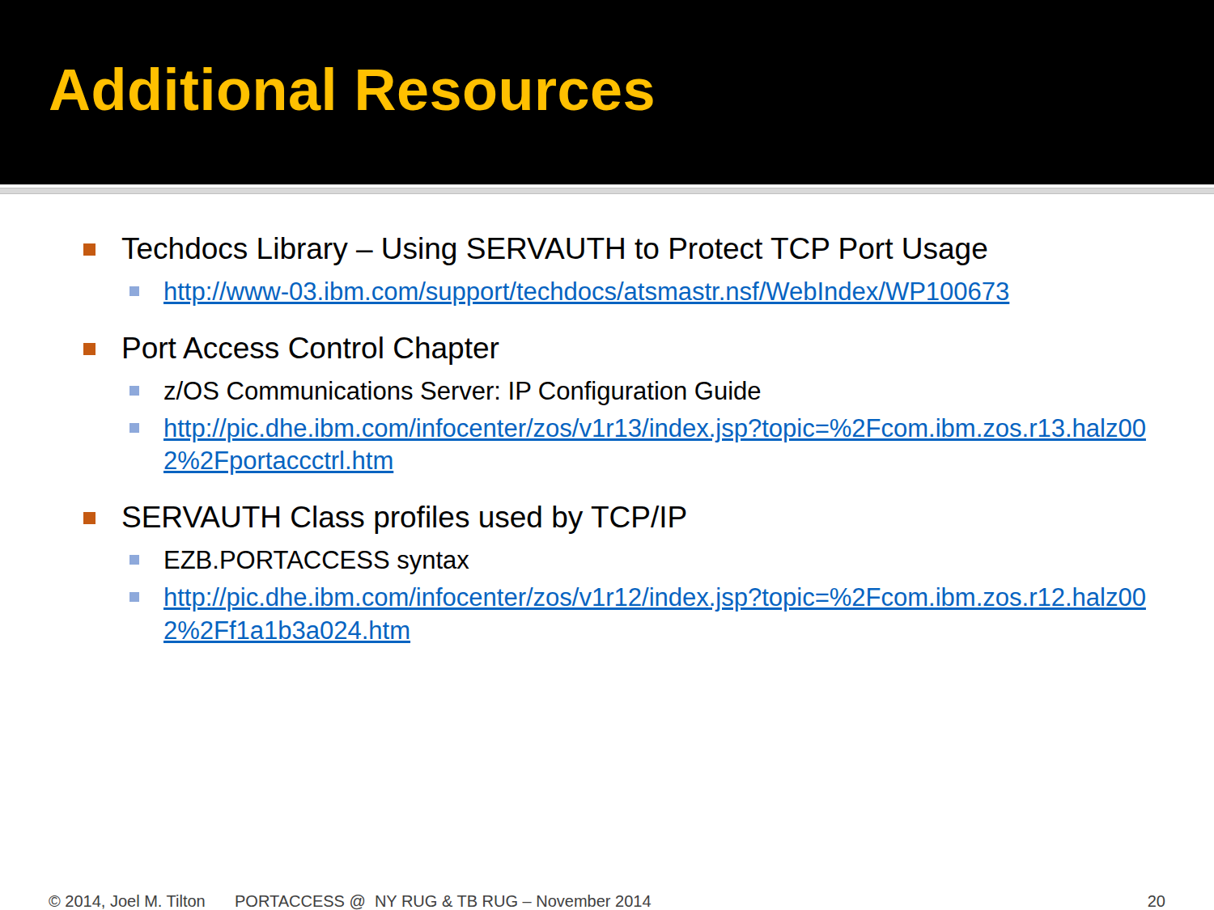Additional Resources
Techdocs Library – Using SERVAUTH to Protect TCP Port Usage
http://www-03.ibm.com/support/techdocs/atsmastr.nsf/WebIndex/WP100673
Port Access Control Chapter
z/OS Communications Server: IP Configuration Guide
http://pic.dhe.ibm.com/infocenter/zos/v1r13/index.jsp?topic=%2Fcom.ibm.zos.r13.halz002%2Fportaccctrl.htm
SERVAUTH Class profiles used by TCP/IP
EZB.PORTACCESS syntax
http://pic.dhe.ibm.com/infocenter/zos/v1r12/index.jsp?topic=%2Fcom.ibm.zos.r12.halz002%2Ff1a1b3a024.htm
© 2014, Joel M. Tilton PORTACCESS @ NY RUG & TB RUG – November 2014 20